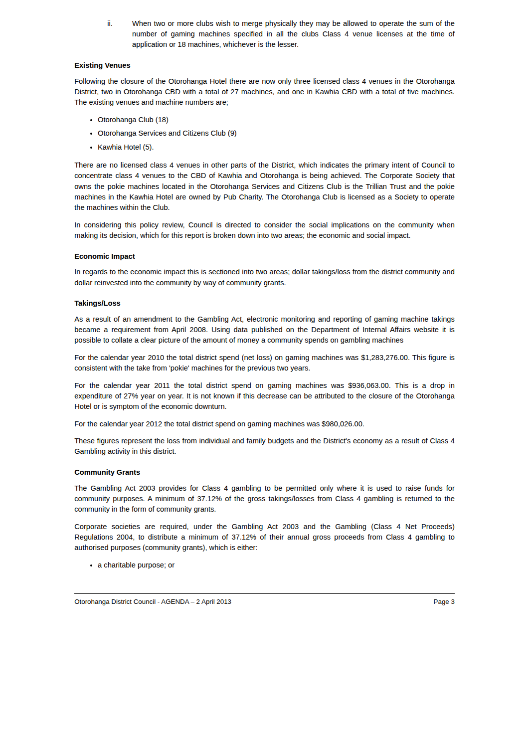ii. When two or more clubs wish to merge physically they may be allowed to operate the sum of the number of gaming machines specified in all the clubs Class 4 venue licenses at the time of application or 18 machines, whichever is the lesser.
Existing Venues
Following the closure of the Otorohanga Hotel there are now only three licensed class 4 venues in the Otorohanga District, two in Otorohanga CBD with a total of 27 machines, and one in Kawhia CBD with a total of five machines. The existing venues and machine numbers are;
Otorohanga Club (18)
Otorohanga Services and Citizens Club (9)
Kawhia Hotel (5).
There are no licensed class 4 venues in other parts of the District, which indicates the primary intent of Council to concentrate class 4 venues to the CBD of Kawhia and Otorohanga is being achieved. The Corporate Society that owns the pokie machines located in the Otorohanga Services and Citizens Club is the Trillian Trust and the pokie machines in the Kawhia Hotel are owned by Pub Charity. The Otorohanga Club is licensed as a Society to operate the machines within the Club.
In considering this policy review, Council is directed to consider the social implications on the community when making its decision, which for this report is broken down into two areas; the economic and social impact.
Economic Impact
In regards to the economic impact this is sectioned into two areas; dollar takings/loss from the district community and dollar reinvested into the community by way of community grants.
Takings/Loss
As a result of an amendment to the Gambling Act, electronic monitoring and reporting of gaming machine takings became a requirement from April 2008. Using data published on the Department of Internal Affairs website it is possible to collate a clear picture of the amount of money a community spends on gambling machines
For the calendar year 2010 the total district spend (net loss) on gaming machines was $1,283,276.00. This figure is consistent with the take from 'pokie' machines for the previous two years.
For the calendar year 2011 the total district spend on gaming machines was $936,063.00. This is a drop in expenditure of 27% year on year. It is not known if this decrease can be attributed to the closure of the Otorohanga Hotel or is symptom of the economic downturn.
For the calendar year 2012 the total district spend on gaming machines was $980,026.00.
These figures represent the loss from individual and family budgets and the District's economy as a result of Class 4 Gambling activity in this district.
Community Grants
The Gambling Act 2003 provides for Class 4 gambling to be permitted only where it is used to raise funds for community purposes. A minimum of 37.12% of the gross takings/losses from Class 4 gambling is returned to the community in the form of community grants.
Corporate societies are required, under the Gambling Act 2003 and the Gambling (Class 4 Net Proceeds) Regulations 2004, to distribute a minimum of 37.12% of their annual gross proceeds from Class 4 gambling to authorised purposes (community grants), which is either:
a charitable purpose; or
Otorohanga District Council - AGENDA – 2 April 2013 Page 3